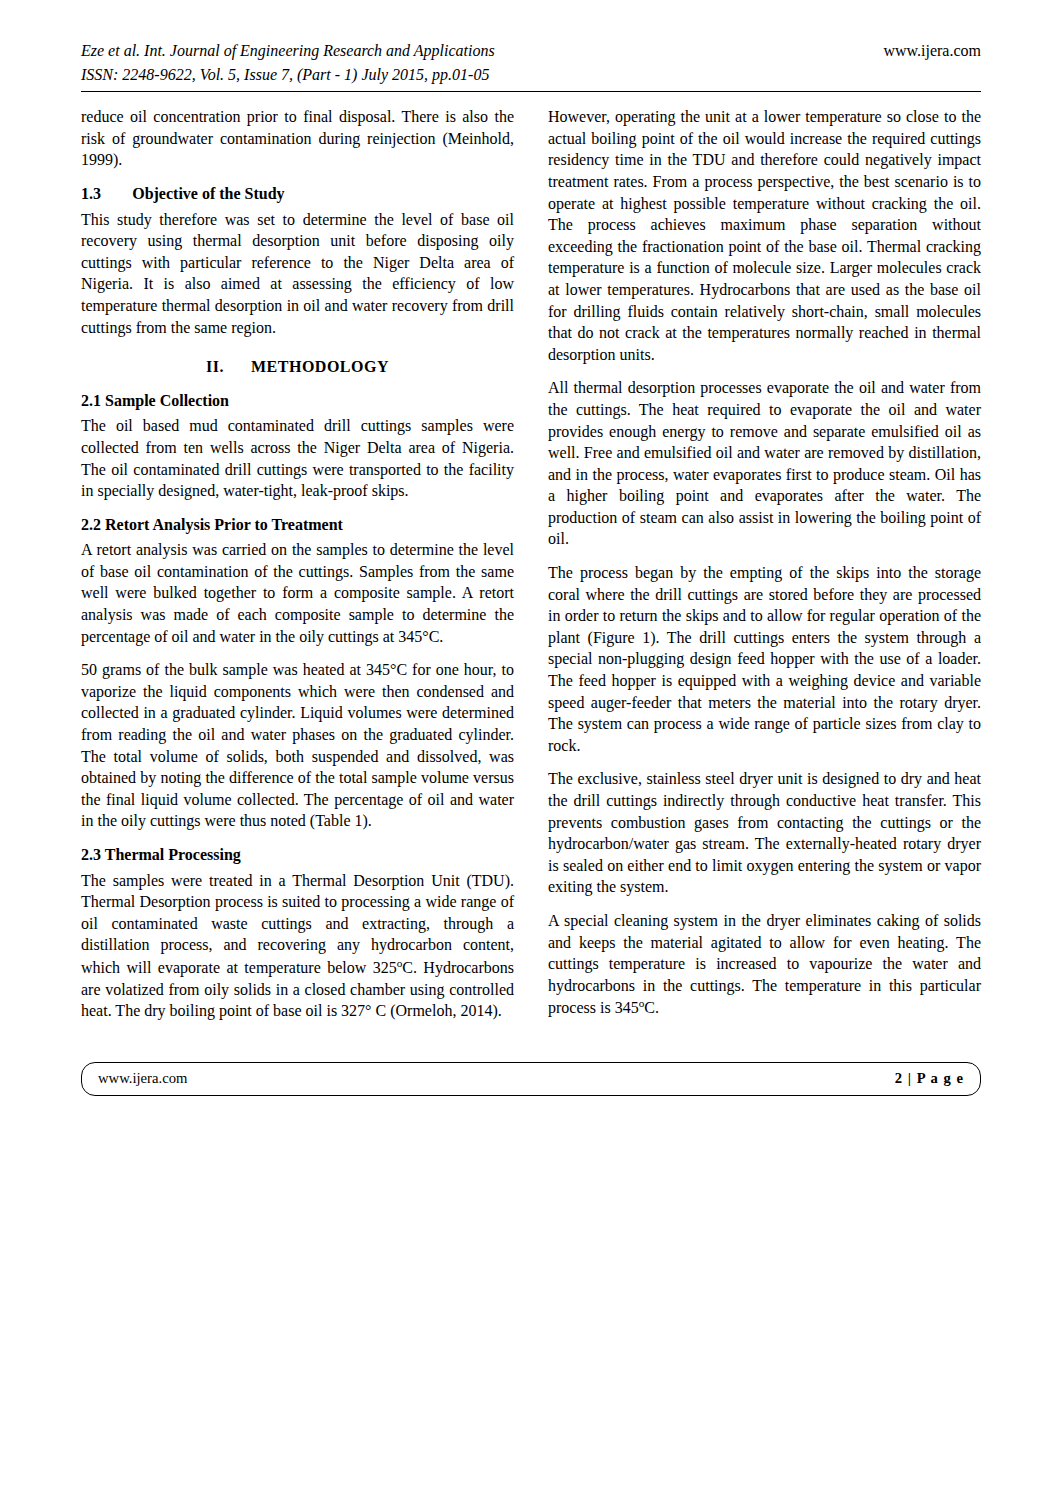Eze et al. Int. Journal of Engineering Research and Applications
www.ijera.com
ISSN: 2248-9622, Vol. 5, Issue 7, (Part - 1) July 2015, pp.01-05
reduce oil concentration prior to final disposal. There is also the risk of groundwater contamination during reinjection (Meinhold, 1999).
1.3 Objective of the Study
This study therefore was set to determine the level of base oil recovery using thermal desorption unit before disposing oily cuttings with particular reference to the Niger Delta area of Nigeria. It is also aimed at assessing the efficiency of low temperature thermal desorption in oil and water recovery from drill cuttings from the same region.
II. METHODOLOGY
2.1 Sample Collection
The oil based mud contaminated drill cuttings samples were collected from ten wells across the Niger Delta area of Nigeria. The oil contaminated drill cuttings were transported to the facility in specially designed, water-tight, leak-proof skips.
2.2 Retort Analysis Prior to Treatment
A retort analysis was carried on the samples to determine the level of base oil contamination of the cuttings. Samples from the same well were bulked together to form a composite sample. A retort analysis was made of each composite sample to determine the percentage of oil and water in the oily cuttings at 345°C.
50 grams of the bulk sample was heated at 345°C for one hour, to vaporize the liquid components which were then condensed and collected in a graduated cylinder. Liquid volumes were determined from reading the oil and water phases on the graduated cylinder. The total volume of solids, both suspended and dissolved, was obtained by noting the difference of the total sample volume versus the final liquid volume collected. The percentage of oil and water in the oily cuttings were thus noted (Table 1).
2.3 Thermal Processing
The samples were treated in a Thermal Desorption Unit (TDU). Thermal Desorption process is suited to processing a wide range of oil contaminated waste cuttings and extracting, through a distillation process, and recovering any hydrocarbon content, which will evaporate at temperature below 325oC. Hydrocarbons are volatized from oily solids in a closed chamber using controlled heat. The dry boiling point of base oil is 327° C (Ormeloh, 2014).
However, operating the unit at a lower temperature so close to the actual boiling point of the oil would increase the required cuttings residency time in the TDU and therefore could negatively impact treatment rates. From a process perspective, the best scenario is to operate at highest possible temperature without cracking the oil. The process achieves maximum phase separation without exceeding the fractionation point of the base oil. Thermal cracking temperature is a function of molecule size. Larger molecules crack at lower temperatures. Hydrocarbons that are used as the base oil for drilling fluids contain relatively short-chain, small molecules that do not crack at the temperatures normally reached in thermal desorption units.
All thermal desorption processes evaporate the oil and water from the cuttings. The heat required to evaporate the oil and water provides enough energy to remove and separate emulsified oil as well. Free and emulsified oil and water are removed by distillation, and in the process, water evaporates first to produce steam. Oil has a higher boiling point and evaporates after the water. The production of steam can also assist in lowering the boiling point of oil.
The process began by the empting of the skips into the storage coral where the drill cuttings are stored before they are processed in order to return the skips and to allow for regular operation of the plant (Figure 1). The drill cuttings enters the system through a special non-plugging design feed hopper with the use of a loader. The feed hopper is equipped with a weighing device and variable speed auger-feeder that meters the material into the rotary dryer. The system can process a wide range of particle sizes from clay to rock.
The exclusive, stainless steel dryer unit is designed to dry and heat the drill cuttings indirectly through conductive heat transfer. This prevents combustion gases from contacting the cuttings or the hydrocarbon/water gas stream. The externally-heated rotary dryer is sealed on either end to limit oxygen entering the system or vapor exiting the system.
A special cleaning system in the dryer eliminates caking of solids and keeps the material agitated to allow for even heating. The cuttings temperature is increased to vapourize the water and hydrocarbons in the cuttings. The temperature in this particular process is 345oC.
www.ijera.com
2 | P a g e